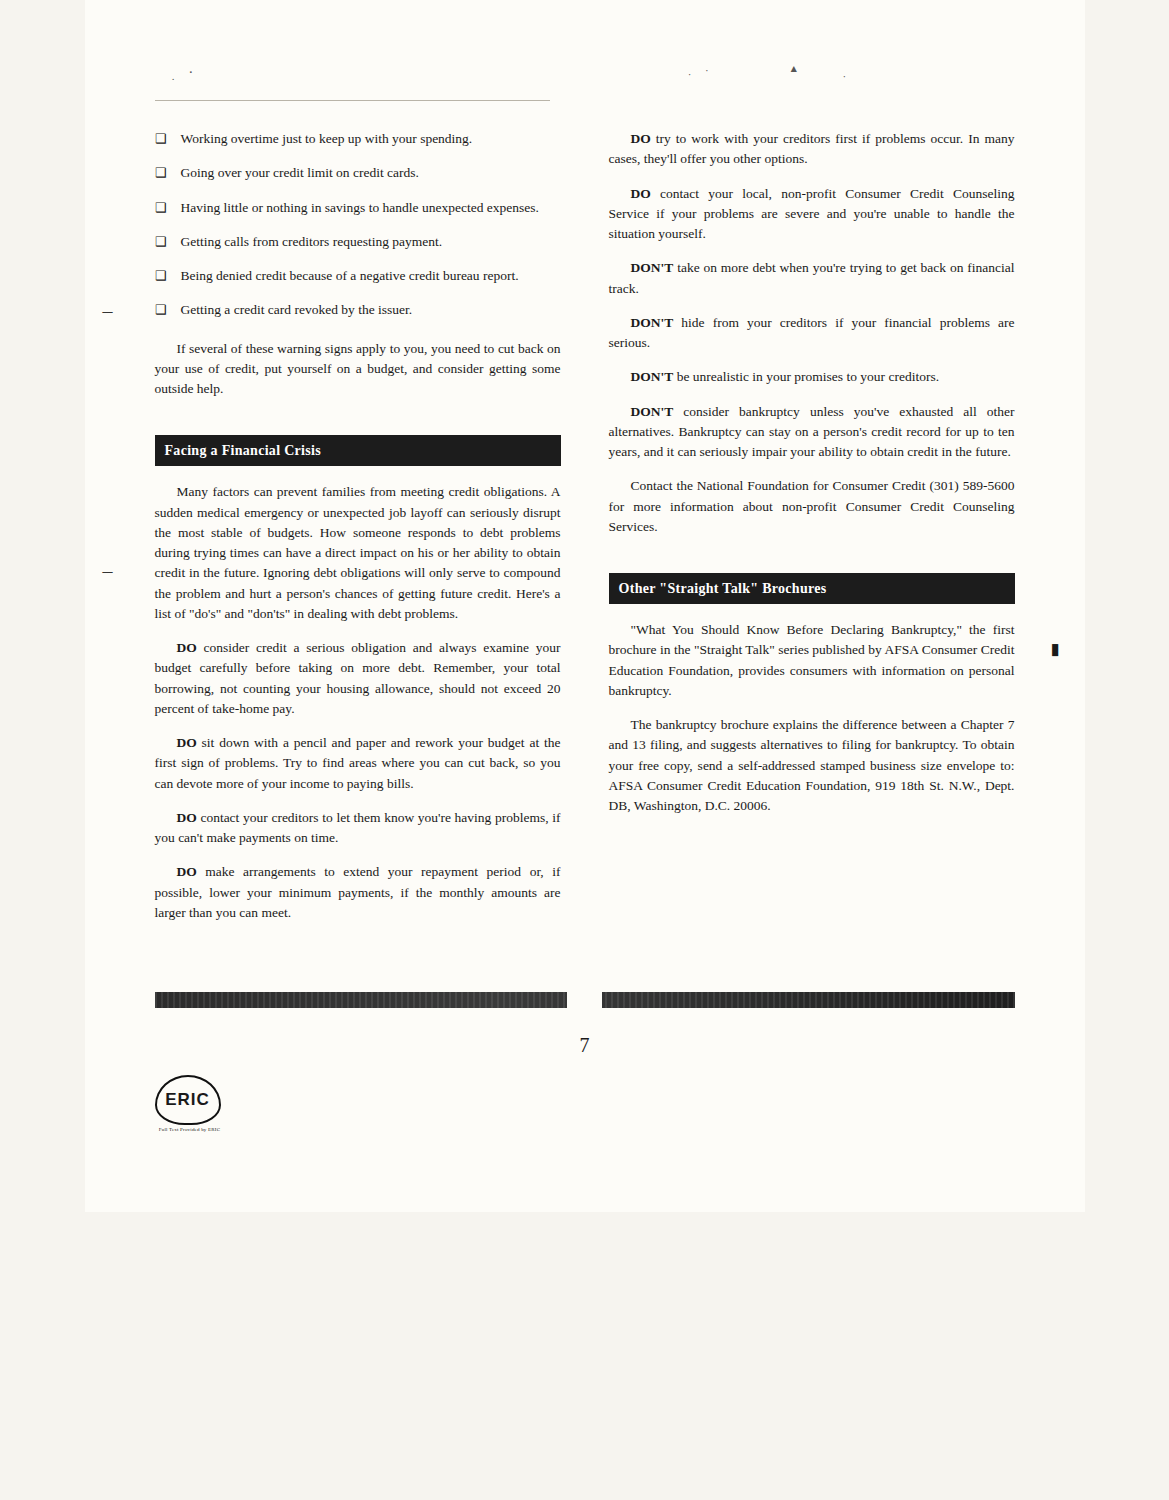. · · · ▴ ·
–
–
▮
Working overtime just to keep up with your spending.
Going over your credit limit on credit cards.
Having little or nothing in savings to handle unexpected expenses.
Getting calls from creditors requesting payment.
Being denied credit because of a negative credit bureau report.
Getting a credit card revoked by the issuer.
If several of these warning signs apply to you, you need to cut back on your use of credit, put yourself on a budget, and consider getting some outside help.
Facing a Financial Crisis
Many factors can prevent families from meeting credit obligations. A sudden medical emergency or unexpected job layoff can seriously disrupt the most stable of budgets. How someone responds to debt problems during trying times can have a direct impact on his or her ability to obtain credit in the future. Ignoring debt obligations will only serve to compound the problem and hurt a person's chances of getting future credit. Here's a list of "do's" and "don'ts" in dealing with debt problems.
DO consider credit a serious obligation and always examine your budget carefully before taking on more debt. Remember, your total borrowing, not counting your housing allowance, should not exceed 20 percent of take-home pay.
DO sit down with a pencil and paper and rework your budget at the first sign of problems. Try to find areas where you can cut back, so you can devote more of your income to paying bills.
DO contact your creditors to let them know you're having problems, if you can't make payments on time.
DO make arrangements to extend your repayment period or, if possible, lower your minimum payments, if the monthly amounts are larger than you can meet.
DO try to work with your creditors first if problems occur. In many cases, they'll offer you other options.
DO contact your local, non-profit Consumer Credit Counseling Service if your problems are severe and you're unable to handle the situation yourself.
DON'T take on more debt when you're trying to get back on financial track.
DON'T hide from your creditors if your financial problems are serious.
DON'T be unrealistic in your promises to your creditors.
DON'T consider bankruptcy unless you've exhausted all other alternatives. Bankruptcy can stay on a person's credit record for up to ten years, and it can seriously impair your ability to obtain credit in the future.
Contact the National Foundation for Consumer Credit (301) 589-5600 for more information about non-profit Consumer Credit Counseling Services.
Other "Straight Talk" Brochures
"What You Should Know Before Declaring Bankruptcy," the first brochure in the "Straight Talk" series published by AFSA Consumer Credit Education Foundation, provides consumers with information on personal bankruptcy.
The bankruptcy brochure explains the difference between a Chapter 7 and 13 filing, and suggests alternatives to filing for bankruptcy. To obtain your free copy, send a self-addressed stamped business size envelope to: AFSA Consumer Credit Education Foundation, 919 18th St. N.W., Dept. DB, Washington, D.C. 20006.
7
ERIC
Full Text Provided by ERIC